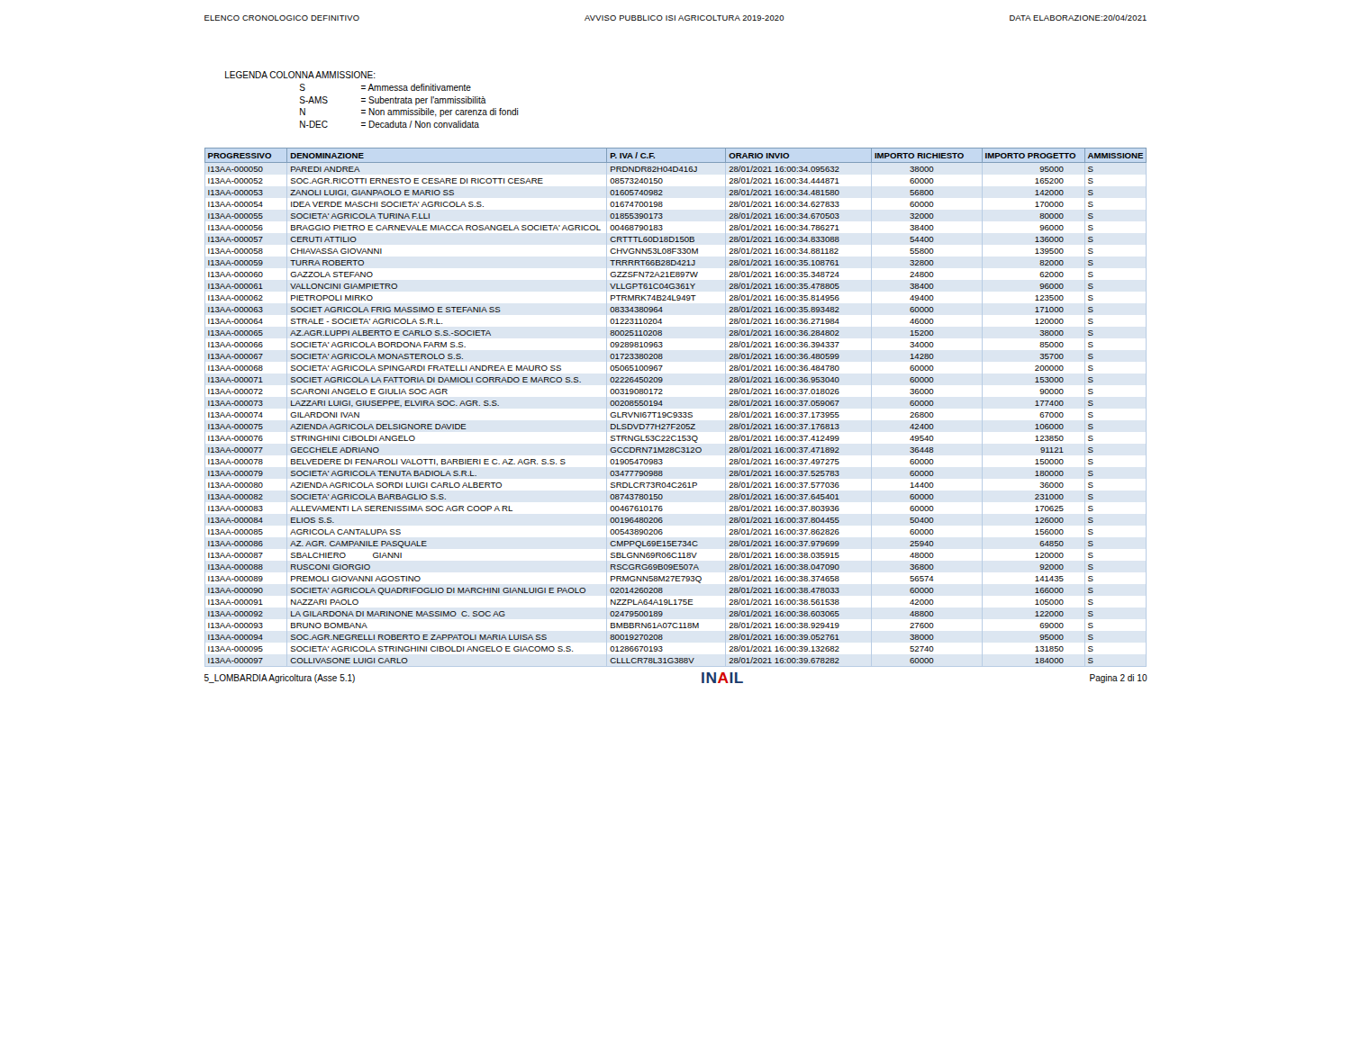ELENCO CRONOLOGICO DEFINITIVO
AVVISO PUBBLICO ISI AGRICOLTURA 2019-2020
DATA ELABORAZIONE:20/04/2021
LEGENDA COLONNA AMMISSIONE:
S= Ammessa definitivamente
S-AMS= Subentrata per l'ammissibilità
N= Non ammissibile, per carenza di fondi
N-DEC= Decaduta / Non convalidata
| PROGRESSIVO | DENOMINAZIONE | P. IVA / C.F. | ORARIO INVIO | IMPORTO RICHIESTO | IMPORTO PROGETTO | AMMISSIONE |
| --- | --- | --- | --- | --- | --- | --- |
| I13AA-000050 | PAREDI ANDREA | PRDNDR82H04D416J | 28/01/2021 16:00:34.095632 | 38000 | 95000 | S |
| I13AA-000052 | SOC.AGR.RICOTTI ERNESTO E CESARE DI RICOTTI CESARE | 08573240150 | 28/01/2021 16:00:34.444871 | 60000 | 165200 | S |
| I13AA-000053 | ZANOLI LUIGI, GIANPAOLO E MARIO SS | 01605740982 | 28/01/2021 16:00:34.481580 | 56800 | 142000 | S |
| I13AA-000054 | IDEA VERDE MASCHI SOCIETA' AGRICOLA S.S. | 01674700198 | 28/01/2021 16:00:34.627833 | 60000 | 170000 | S |
| I13AA-000055 | SOCIETA' AGRICOLA TURINA F.LLI | 01855390173 | 28/01/2021 16:00:34.670503 | 32000 | 80000 | S |
| I13AA-000056 | BRAGGIO PIETRO E CARNEVALE MIACCA ROSANGELA SOCIETA' AGRICOL | 00468790183 | 28/01/2021 16:00:34.786271 | 38400 | 96000 | S |
| I13AA-000057 | CERUTI ATTILIO | CRTTTL60D18D150B | 28/01/2021 16:00:34.833088 | 54400 | 136000 | S |
| I13AA-000058 | CHIAVASSA GIOVANNI | CHVGNN53L08F330M | 28/01/2021 16:00:34.881182 | 55800 | 139500 | S |
| I13AA-000059 | TURRA ROBERTO | TRRRRT66B28D421J | 28/01/2021 16:00:35.108761 | 32800 | 82000 | S |
| I13AA-000060 | GAZZOLA STEFANO | GZZSFN72A21E897W | 28/01/2021 16:00:35.348724 | 24800 | 62000 | S |
| I13AA-000061 | VALLONCINI GIAMPIETRO | VLLGPT61C04G361Y | 28/01/2021 16:00:35.478805 | 38400 | 96000 | S |
| I13AA-000062 | PIETROPOLI MIRKO | PTRMRK74B24L949T | 28/01/2021 16:00:35.814956 | 49400 | 123500 | S |
| I13AA-000063 | SOCIET AGRICOLA FRIG MASSIMO E STEFANIA SS | 08334380964 | 28/01/2021 16:00:35.893482 | 60000 | 171000 | S |
| I13AA-000064 | STRALE - SOCIETA' AGRICOLA S.R.L. | 01223110204 | 28/01/2021 16:00:36.271984 | 46000 | 120000 | S |
| I13AA-000065 | AZ.AGR.LUPPI ALBERTO E CARLO S.S.-SOCIETA | 80025110208 | 28/01/2021 16:00:36.284802 | 15200 | 38000 | S |
| I13AA-000066 | SOCIETA' AGRICOLA BORDONA FARM S.S. | 09289810963 | 28/01/2021 16:00:36.394337 | 34000 | 85000 | S |
| I13AA-000067 | SOCIETA' AGRICOLA MONASTEROLO S.S. | 01723380208 | 28/01/2021 16:00:36.480599 | 14280 | 35700 | S |
| I13AA-000068 | SOCIETA' AGRICOLA SPINGARDI FRATELLI ANDREA E MAURO SS | 05065100967 | 28/01/2021 16:00:36.484780 | 60000 | 200000 | S |
| I13AA-000071 | SOCIET AGRICOLA LA FATTORIA DI DAMIOLI CORRADO E MARCO S.S. | 02226450209 | 28/01/2021 16:00:36.953040 | 60000 | 153000 | S |
| I13AA-000072 | SCARONI ANGELO E GIULIA SOC AGR | 00319080172 | 28/01/2021 16:00:37.018026 | 36000 | 90000 | S |
| I13AA-000073 | LAZZARI LUIGI, GIUSEPPE, ELVIRA SOC. AGR. S.S. | 00208550194 | 28/01/2021 16:00:37.059067 | 60000 | 177400 | S |
| I13AA-000074 | GILARDONI IVAN | GLRVNI67T19C933S | 28/01/2021 16:00:37.173955 | 26800 | 67000 | S |
| I13AA-000075 | AZIENDA AGRICOLA DELSIGNORE DAVIDE | DLSDVD77H27F205Z | 28/01/2021 16:00:37.176813 | 42400 | 106000 | S |
| I13AA-000076 | STRINGHINI CIBOLDI ANGELO | STRNGL53C22C153Q | 28/01/2021 16:00:37.412499 | 49540 | 123850 | S |
| I13AA-000077 | GECCHELE ADRIANO | GCCDRN71M28C312O | 28/01/2021 16:00:37.471892 | 36448 | 91121 | S |
| I13AA-000078 | BELVEDERE DI FENAROLI VALOTTI, BARBIERI E C. AZ. AGR. S.S. S | 01905470983 | 28/01/2021 16:00:37.497275 | 60000 | 150000 | S |
| I13AA-000079 | SOCIETA' AGRICOLA TENUTA BADIOLA S.R.L. | 03477790988 | 28/01/2021 16:00:37.525783 | 60000 | 180000 | S |
| I13AA-000080 | AZIENDA AGRICOLA SORDI LUIGI CARLO ALBERTO | SRDLCR73R04C261P | 28/01/2021 16:00:37.577036 | 14400 | 36000 | S |
| I13AA-000082 | SOCIETA' AGRICOLA BARBAGLIO S.S. | 08743780150 | 28/01/2021 16:00:37.645401 | 60000 | 231000 | S |
| I13AA-000083 | ALLEVAMENTI LA SERENISSIMA SOC AGR COOP A RL | 00467610176 | 28/01/2021 16:00:37.803936 | 60000 | 170625 | S |
| I13AA-000084 | ELIOS S.S. | 00196480206 | 28/01/2021 16:00:37.804455 | 50400 | 126000 | S |
| I13AA-000085 | AGRICOLA CANTALUPA SS | 00543890206 | 28/01/2021 16:00:37.862826 | 60000 | 156000 | S |
| I13AA-000086 | AZ. AGR. CAMPANILE PASQUALE | CMPPQL69E15E734C | 28/01/2021 16:00:37.979699 | 25940 | 64850 | S |
| I13AA-000087 | SBALCHIERO GIANNI | SBLGNN69R06C118V | 28/01/2021 16:00:38.035915 | 48000 | 120000 | S |
| I13AA-000088 | RUSCONI GIORGIO | RSCGRG69B09E507A | 28/01/2021 16:00:38.047090 | 36800 | 92000 | S |
| I13AA-000089 | PREMOLI GIOVANNI AGOSTINO | PRMGNN58M27E793Q | 28/01/2021 16:00:38.374658 | 56574 | 141435 | S |
| I13AA-000090 | SOCIETA' AGRICOLA QUADRIFOGLIO DI MARCHINI GIANLUIGI E PAOLO | 02014260208 | 28/01/2021 16:00:38.478033 | 60000 | 166000 | S |
| I13AA-000091 | NAZZARI PAOLO | NZZPLA64A19L175E | 28/01/2021 16:00:38.561538 | 42000 | 105000 | S |
| I13AA-000092 | LA GILARDONA DI MARINONE MASSIMO C. SOC AG | 02479500189 | 28/01/2021 16:00:38.603065 | 48800 | 122000 | S |
| I13AA-000093 | BRUNO BOMBANA | BMBBRN61A07C118M | 28/01/2021 16:00:38.929419 | 27600 | 69000 | S |
| I13AA-000094 | SOC.AGR.NEGRELLI ROBERTO E ZAPPATOLI MARIA LUISA SS | 80019270208 | 28/01/2021 16:00:39.052761 | 38000 | 95000 | S |
| I13AA-000095 | SOCIETA' AGRICOLA STRINGHINI CIBOLDI ANGELO E GIACOMO S.S. | 01286670193 | 28/01/2021 16:00:39.132682 | 52740 | 131850 | S |
| I13AA-000097 | COLLIVASONE LUIGI CARLO | CLLLCR78L31G388V | 28/01/2021 16:00:39.678282 | 60000 | 184000 | S |
5_LOMBARDIA Agricoltura (Asse 5.1)
INAIL
Pagina 2 di 10